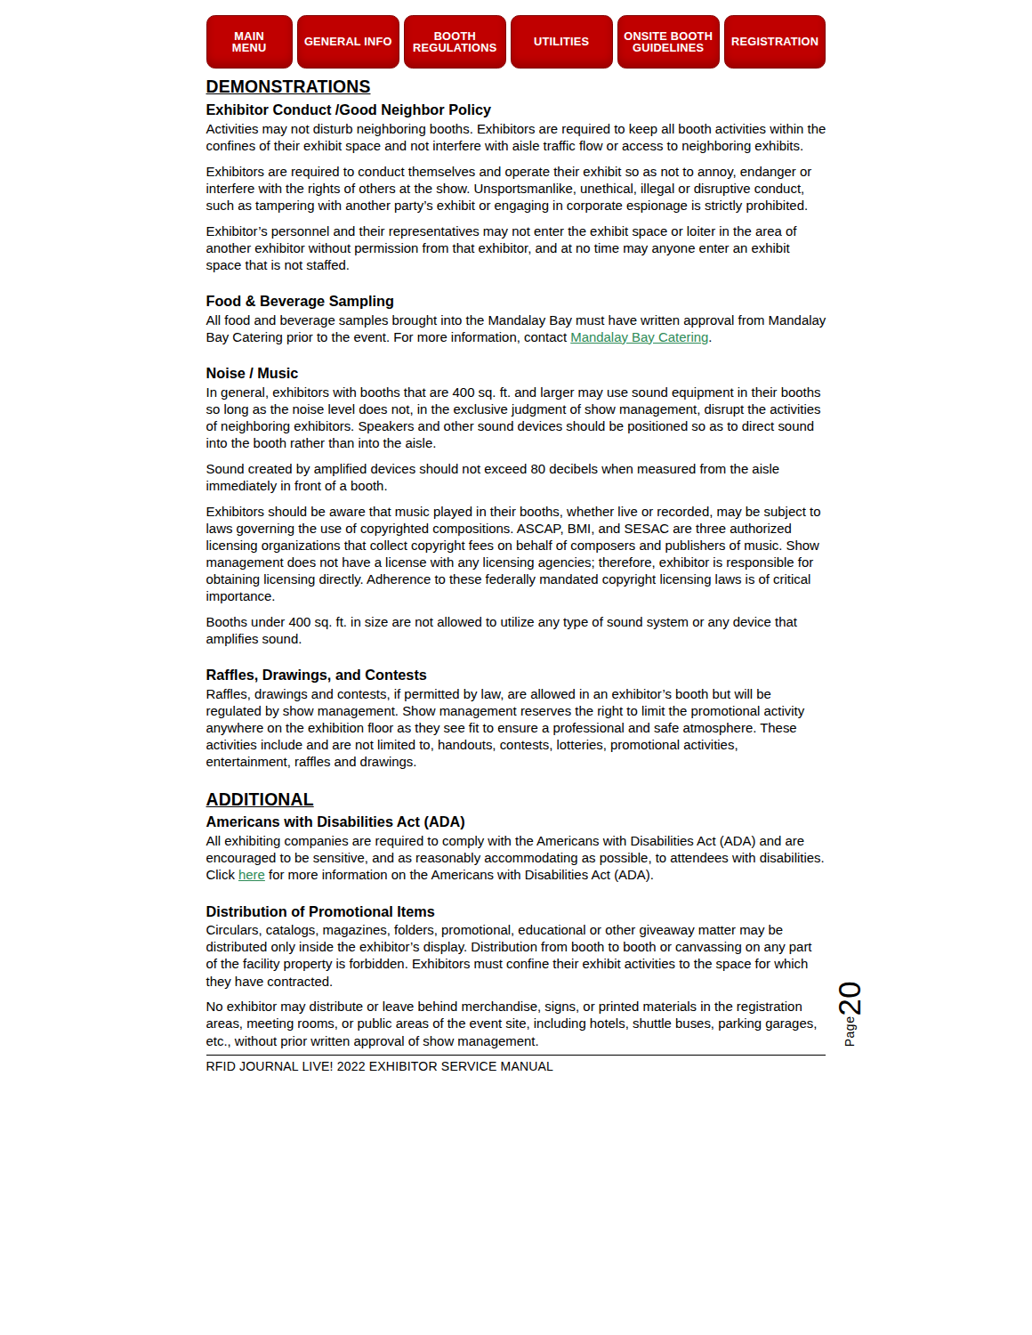MAIN
MENU
GENERAL INFO
BOOTH
REGULATIONS
UTILITIES
ONSITE BOOTH
GUIDELINES
REGISTRATION
DEMONSTRATIONS
Exhibitor Conduct /Good Neighbor Policy
Activities may not disturb neighboring booths. Exhibitors are required to keep all booth activities within the confines of their exhibit space and not interfere with aisle traffic flow or access to neighboring exhibits.
Exhibitors are required to conduct themselves and operate their exhibit so as not to annoy, endanger or interfere with the rights of others at the show. Unsportsmanlike, unethical, illegal or disruptive conduct, such as tampering with another party’s exhibit or engaging in corporate espionage is strictly prohibited.
Exhibitor’s personnel and their representatives may not enter the exhibit space or loiter in the area of another exhibitor without permission from that exhibitor, and at no time may anyone enter an exhibit space that is not staffed.
Food & Beverage Sampling
All food and beverage samples brought into the Mandalay Bay must have written approval from Mandalay Bay Catering prior to the event. For more information, contact Mandalay Bay Catering.
Noise / Music
In general, exhibitors with booths that are 400 sq. ft. and larger may use sound equipment in their booths so long as the noise level does not, in the exclusive judgment of show management, disrupt the activities of neighboring exhibitors. Speakers and other sound devices should be positioned so as to direct sound into the booth rather than into the aisle.
Sound created by amplified devices should not exceed 80 decibels when measured from the aisle immediately in front of a booth.
Exhibitors should be aware that music played in their booths, whether live or recorded, may be subject to laws governing the use of copyrighted compositions. ASCAP, BMI, and SESAC are three authorized licensing organizations that collect copyright fees on behalf of composers and publishers of music. Show management does not have a license with any licensing agencies; therefore, exhibitor is responsible for obtaining licensing directly. Adherence to these federally mandated copyright licensing laws is of critical importance.
Booths under 400 sq. ft. in size are not allowed to utilize any type of sound system or any device that amplifies sound.
Raffles, Drawings, and Contests
Raffles, drawings and contests, if permitted by law, are allowed in an exhibitor’s booth but will be regulated by show management. Show management reserves the right to limit the promotional activity anywhere on the exhibition floor as they see fit to ensure a professional and safe atmosphere. These activities include and are not limited to, handouts, contests, lotteries, promotional activities, entertainment, raffles and drawings.
ADDITIONAL
Americans with Disabilities Act (ADA)
All exhibiting companies are required to comply with the Americans with Disabilities Act (ADA) and are encouraged to be sensitive, and as reasonably accommodating as possible, to attendees with disabilities. Click here for more information on the Americans with Disabilities Act (ADA).
Distribution of Promotional Items
Circulars, catalogs, magazines, folders, promotional, educational or other giveaway matter may be distributed only inside the exhibitor’s display. Distribution from booth to booth or canvassing on any part of the facility property is forbidden. Exhibitors must confine their exhibit activities to the space for which they have contracted.
No exhibitor may distribute or leave behind merchandise, signs, or printed materials in the registration areas, meeting rooms, or public areas of the event site, including hotels, shuttle buses, parking garages, etc., without prior written approval of show management.
RFID JOURNAL LIVE! 2022 EXHIBITOR SERVICE MANUAL
Page20